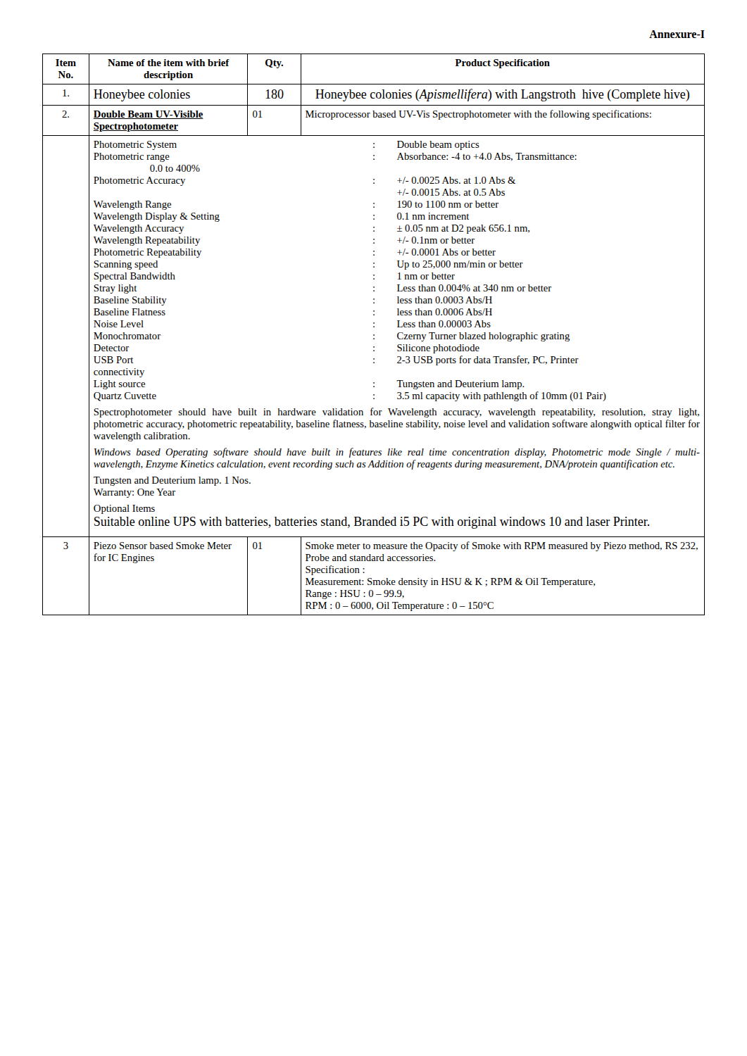Annexure-I
| Item No. | Name of the item with brief description | Qty. | Product Specification |
| --- | --- | --- | --- |
| 1. | Honeybee colonies | 180 | Honeybee colonies ( Apismellifera ) with Langstroth hive (Complete hive) |
| 2. | Double Beam UV-Visible Spectrophotometer | 01 | Microprocessor based UV-Vis Spectrophotometer with the following specifications: |
| | / Photometric System / : / Double beam optics / / Photometric range / : / Absorbance: -4 to +4.0 Abs, Transmittance: / / 0.0 to 400% / / / / Photometric Accuracy / : / +/- 0.0025 Abs. at 1.0 Abs & / / / / +/- 0.0015 Abs. at 0.5 Abs / / Wavelength Range / : / 190 to 1100 nm or better / / Wavelength Display & Setting / : / 0.1 nm increment / / Wavelength Accuracy / : / ± 0.05 nm at D2 peak 656.1 nm, / / Wavelength Repeatability / : / +/- 0.1nm or better / / Photometric Repeatability / : / +/- 0.0001 Abs or better / / Scanning speed / : / Up to 25,000 nm/min or better / / Spectral Bandwidth / : / 1 nm or better / / Stray light / : / Less than 0.004% at 340 nm or better / / Baseline Stability / : / less than 0.0003 Abs/H / / Baseline Flatness / : / less than 0.0006 Abs/H / / Noise Level / : / Less than 0.00003 Abs / / Monochromator / : / Czerny Turner blazed holographic grating / / Detector / : / Silicone photodiode / / USB Port / : / 2-3 USB ports for data Transfer, PC, Printer / / connectivity / / / / Light source / : / Tungsten and Deuterium lamp. / / Quartz Cuvette / : / 3.5 ml capacity with pathlength of 10mm (01 Pair) / Spectrophotometer should have built in hardware validation for Wavelength accuracy, wavelength repeatability, resolution, stray light, photometric accuracy, photometric repeatability, baseline flatness, baseline stability, noise level and validation software alongwith optical filter for wavelength calibration. Windows based Operating software should have built in features like real time concentration display, Photometric mode Single / multi-wavelength, Enzyme Kinetics calculation, event recording such as Addition of reagents during measurement, DNA/protein quantification etc. Tungsten and Deuterium lamp. 1 Nos. Warranty: One Year Optional Items Suitable online UPS with batteries, batteries stand, Branded i5 PC with original windows 10 and laser Printer. |
| 3 | Piezo Sensor based Smoke Meter for IC Engines | 01 | Smoke meter to measure the Opacity of Smoke with RPM measured by Piezo method, RS 232, Probe and standard accessories. Specification : Measurement: Smoke density in HSU & K ; RPM & Oil Temperature, Range : HSU : 0 – 99.9, RPM : 0 – 6000, Oil Temperature : 0 – 150°C |